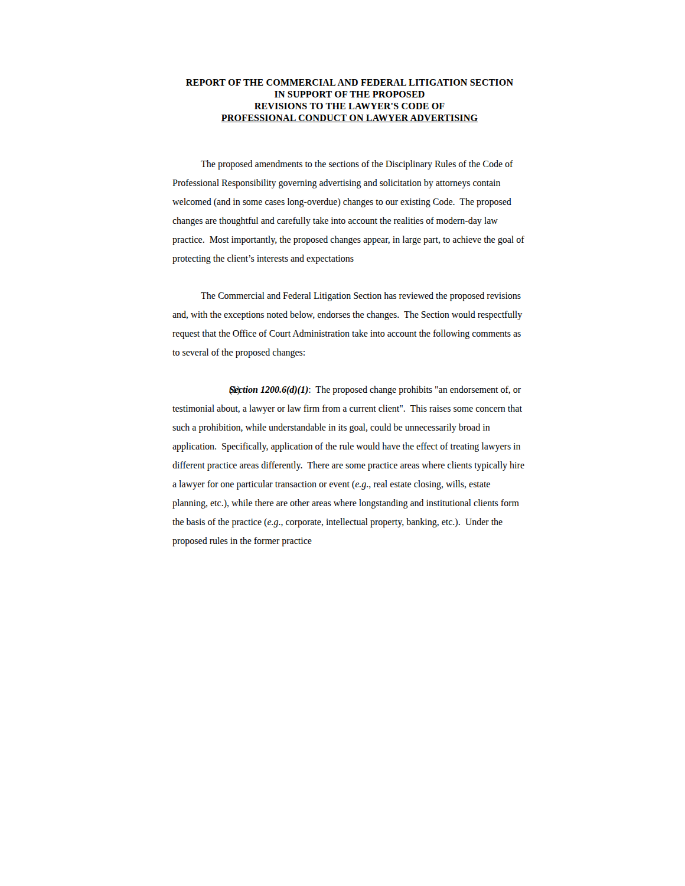REPORT OF THE COMMERCIAL AND FEDERAL LITIGATION SECTION
IN SUPPORT OF THE PROPOSED
REVISIONS TO THE LAWYER'S CODE OF
PROFESSIONAL CONDUCT ON LAWYER ADVERTISING
The proposed amendments to the sections of the Disciplinary Rules of the Code of Professional Responsibility governing advertising and solicitation by attorneys contain welcomed (and in some cases long-overdue) changes to our existing Code. The proposed changes are thoughtful and carefully take into account the realities of modern-day law practice. Most importantly, the proposed changes appear, in large part, to achieve the goal of protecting the client’s interests and expectations
The Commercial and Federal Litigation Section has reviewed the proposed revisions and, with the exceptions noted below, endorses the changes. The Section would respectfully request that the Office of Court Administration take into account the following comments as to several of the proposed changes:
(1) Section 1200.6(d)(1): The proposed change prohibits "an endorsement of, or testimonial about, a lawyer or law firm from a current client". This raises some concern that such a prohibition, while understandable in its goal, could be unnecessarily broad in application. Specifically, application of the rule would have the effect of treating lawyers in different practice areas differently. There are some practice areas where clients typically hire a lawyer for one particular transaction or event (e.g., real estate closing, wills, estate planning, etc.), while there are other areas where longstanding and institutional clients form the basis of the practice (e.g., corporate, intellectual property, banking, etc.). Under the proposed rules in the former practice